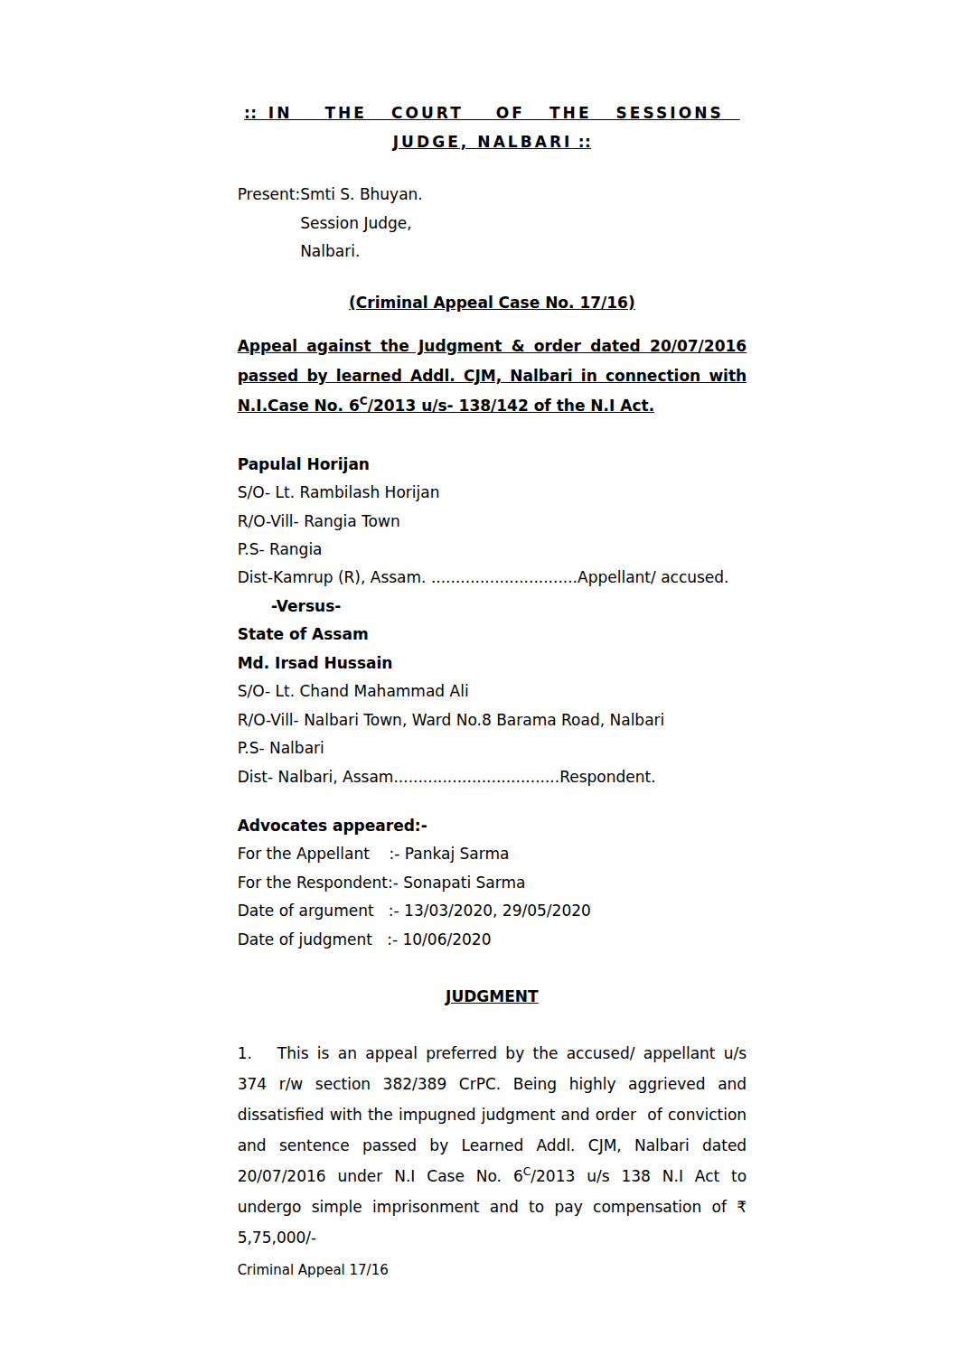:: IN THE COURT OF THE SESSIONS JUDGE, NALBARI ::
| Present: | Smti S. Bhuyan. |
| | Session Judge, |
| | Nalbari. |
(Criminal Appeal Case No. 17/16)
Appeal against the Judgment & order dated 20/07/2016 passed by learned Addl. CJM, Nalbari in connection with N.I.Case No. 6C/2013 u/s- 138/142 of the N.I Act.
Papulal Horijan
S/O- Lt. Rambilash Horijan
R/O-Vill- Rangia Town
P.S- Rangia
Dist-Kamrup (R), Assam. ..............................Appellant/ accused.
-Versus-
State of Assam
Md. Irsad Hussain
S/O- Lt. Chand Mahammad Ali
R/O-Vill- Nalbari Town, Ward No.8 Barama Road, Nalbari
P.S- Nalbari
Dist- Nalbari, Assam..................................Respondent.
Advocates appeared:-
For the Appellant :- Pankaj Sarma
For the Respondent:- Sonapati Sarma
Date of argument :- 13/03/2020, 29/05/2020
Date of judgment :- 10/06/2020
JUDGMENT
1. This is an appeal preferred by the accused/ appellant u/s 374 r/w section 382/389 CrPC. Being highly aggrieved and dissatisfied with the impugned judgment and order of conviction and sentence passed by Learned Addl. CJM, Nalbari dated 20/07/2016 under N.I Case No. 6C/2013 u/s 138 N.I Act to undergo simple imprisonment and to pay compensation of ₹ 5,75,000/-
Criminal Appeal 17/16